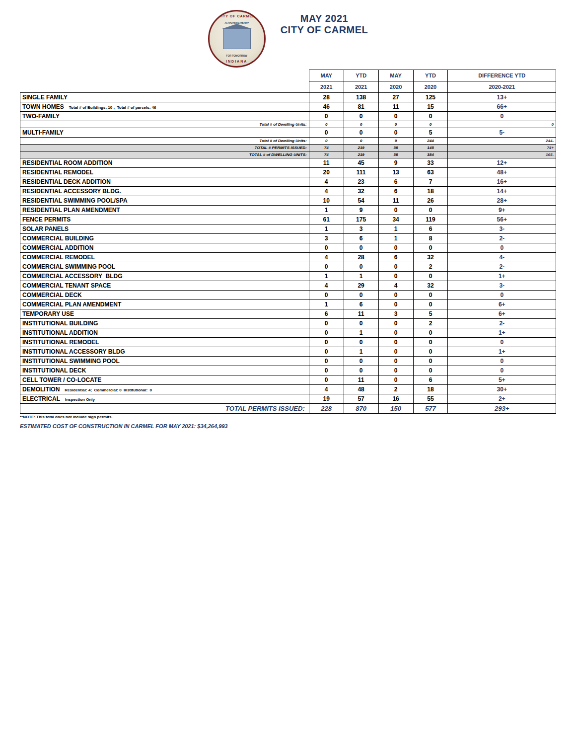CITY OF CARMEL
A PARTNERSHIP
FOR TOMORROW
INDIANA
MAY 2021
CITY OF CARMEL
| | MAY | YTD | MAY | YTD | DIFFERENCE YTD |
| --- | --- | --- | --- | --- | --- |
| | 2021 | 2021 | 2020 | 2020 | 2020-2021 |
| SINGLE FAMILY | 28 | 138 | 27 | 125 | 13+ |
| TOWN HOMES Total # of Buildings: 10 ; Total # of parcels: 46 | 46 | 81 | 11 | 15 | 66+ |
| TWO-FAMILY | 0 | 0 | 0 | 0 | 0 |
| Total # of Dwelling Units: | 0 | 0 | 0 | 0 | 0 |
| MULTI-FAMILY | 0 | 0 | 0 | 5 | 5- |
| Total # of Dwelling Units: | 0 | 0 | 0 | 244 | 244- |
| TOTAL # PERMITS ISSUED: | 74 | 219 | 38 | 145 | 74+ |
| TOTAL # of DWELLING UNITS: | 74 | 219 | 38 | 384 | 165- |
| RESIDENTIAL ROOM ADDITION | 11 | 45 | 9 | 33 | 12+ |
| RESIDENTIAL REMODEL | 20 | 111 | 13 | 63 | 48+ |
| RESIDENTIAL DECK ADDITION | 4 | 23 | 6 | 7 | 16+ |
| RESIDENTIAL ACCESSORY BLDG. | 4 | 32 | 6 | 18 | 14+ |
| RESIDENTIAL SWIMMING POOL/SPA | 10 | 54 | 11 | 26 | 28+ |
| RESIDENTIAL PLAN AMENDMENT | 1 | 9 | 0 | 0 | 9+ |
| FENCE PERMITS | 61 | 175 | 34 | 119 | 56+ |
| SOLAR PANELS | 1 | 3 | 1 | 6 | 3- |
| COMMERCIAL BUILDING | 3 | 6 | 1 | 8 | 2- |
| COMMERCIAL ADDITION | 0 | 0 | 0 | 0 | 0 |
| COMMERCIAL REMODEL | 4 | 28 | 6 | 32 | 4- |
| COMMERCIAL SWIMMING POOL | 0 | 0 | 0 | 2 | 2- |
| COMMERCIAL ACCESSORY BLDG | 1 | 1 | 0 | 0 | 1+ |
| COMMERCIAL TENANT SPACE | 4 | 29 | 4 | 32 | 3- |
| COMMERCIAL DECK | 0 | 0 | 0 | 0 | 0 |
| COMMERCIAL PLAN AMENDMENT | 1 | 6 | 0 | 0 | 6+ |
| TEMPORARY USE | 6 | 11 | 3 | 5 | 6+ |
| INSTITUTIONAL BUILDING | 0 | 0 | 0 | 2 | 2- |
| INSTITUTIONAL ADDITION | 0 | 1 | 0 | 0 | 1+ |
| INSTITUTIONAL REMODEL | 0 | 0 | 0 | 0 | 0 |
| INSTITUTIONAL ACCESSORY BLDG | 0 | 1 | 0 | 0 | 1+ |
| INSTITUTIONAL SWIMMING POOL | 0 | 0 | 0 | 0 | 0 |
| INSTITUTIONAL DECK | 0 | 0 | 0 | 0 | 0 |
| CELL TOWER / CO-LOCATE | 0 | 11 | 0 | 6 | 5+ |
| DEMOLITION Residential: 4; Commercial: 0 Institutional: 0 | 4 | 48 | 2 | 18 | 30+ |
| ELECTRICAL Inspection Only | 19 | 57 | 16 | 55 | 2+ |
| TOTAL PERMITS ISSUED: | 228 | 870 | 150 | 577 | 293+ |
**NOTE: This total does not include sign permits.
ESTIMATED COST OF CONSTRUCTION IN CARMEL FOR MAY 2021: $34,264,993